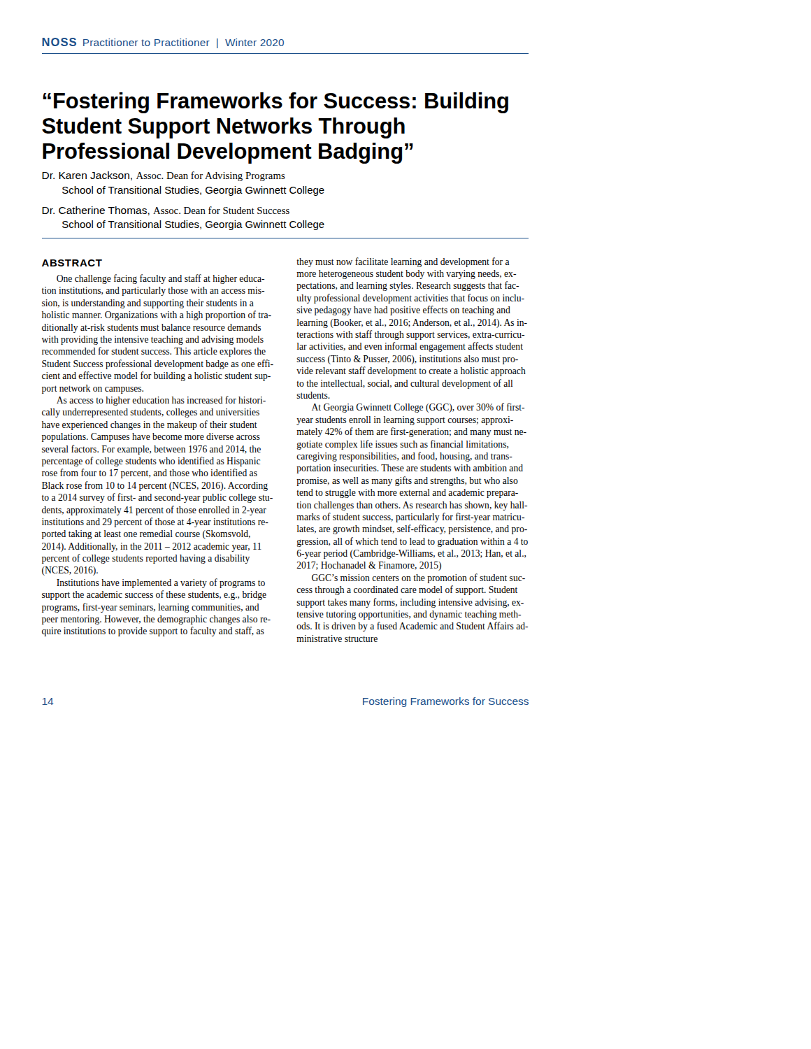NOSS Practitioner to Practitioner | Winter 2020
“Fostering Frameworks for Success: Building Student Support Networks Through Professional Development Badging”
Dr. Karen Jackson, Assoc. Dean for Advising Programs School of Transitional Studies, Georgia Gwinnett College
Dr. Catherine Thomas, Assoc. Dean for Student Success School of Transitional Studies, Georgia Gwinnett College
Abstract
One challenge facing faculty and staff at higher education institutions, and particularly those with an access mission, is understanding and supporting their students in a holistic manner. Organizations with a high proportion of traditionally at-risk students must balance resource demands with providing the intensive teaching and advising models recommended for student success. This article explores the Student Success professional development badge as one efficient and effective model for building a holistic student support network on campuses.
As access to higher education has increased for historically underrepresented students, colleges and universities have experienced changes in the makeup of their student populations. Campuses have become more diverse across several factors. For example, between 1976 and 2014, the percentage of college students who identified as Hispanic rose from four to 17 percent, and those who identified as Black rose from 10 to 14 percent (NCES, 2016). According to a 2014 survey of first- and second-year public college students, approximately 41 percent of those enrolled in 2-year institutions and 29 percent of those at 4-year institutions reported taking at least one remedial course (Skomsvold, 2014). Additionally, in the 2011 – 2012 academic year, 11 percent of college students reported having a disability (NCES, 2016).
Institutions have implemented a variety of programs to support the academic success of these students, e.g., bridge programs, first-year seminars, learning communities, and peer mentoring. However, the demographic changes also require institutions to provide support to faculty and staff, as they must now facilitate learning and development for a more heterogeneous student body with varying needs, expectations, and learning styles. Research suggests that faculty professional development activities that focus on inclusive pedagogy have had positive effects on teaching and learning (Booker, et al., 2016; Anderson, et al., 2014). As interactions with staff through support services, extra-curricular activities, and even informal engagement affects student success (Tinto & Pusser, 2006), institutions also must provide relevant staff development to create a holistic approach to the intellectual, social, and cultural development of all students.
At Georgia Gwinnett College (GGC), over 30% of first-year students enroll in learning support courses; approximately 42% of them are first-generation; and many must negotiate complex life issues such as financial limitations, caregiving responsibilities, and food, housing, and transportation insecurities. These are students with ambition and promise, as well as many gifts and strengths, but who also tend to struggle with more external and academic preparation challenges than others. As research has shown, key hallmarks of student success, particularly for first-year matriculates, are growth mindset, self-efficacy, persistence, and progression, all of which tend to lead to graduation within a 4 to 6-year period (Cambridge-Williams, et al., 2013; Han, et al., 2017; Hochanadel & Finamore, 2015)
GGC’s mission centers on the promotion of student success through a coordinated care model of support. Student support takes many forms, including intensive advising, extensive tutoring opportunities, and dynamic teaching methods. It is driven by a fused Academic and Student Affairs administrative structure
14 Fostering Frameworks for Success